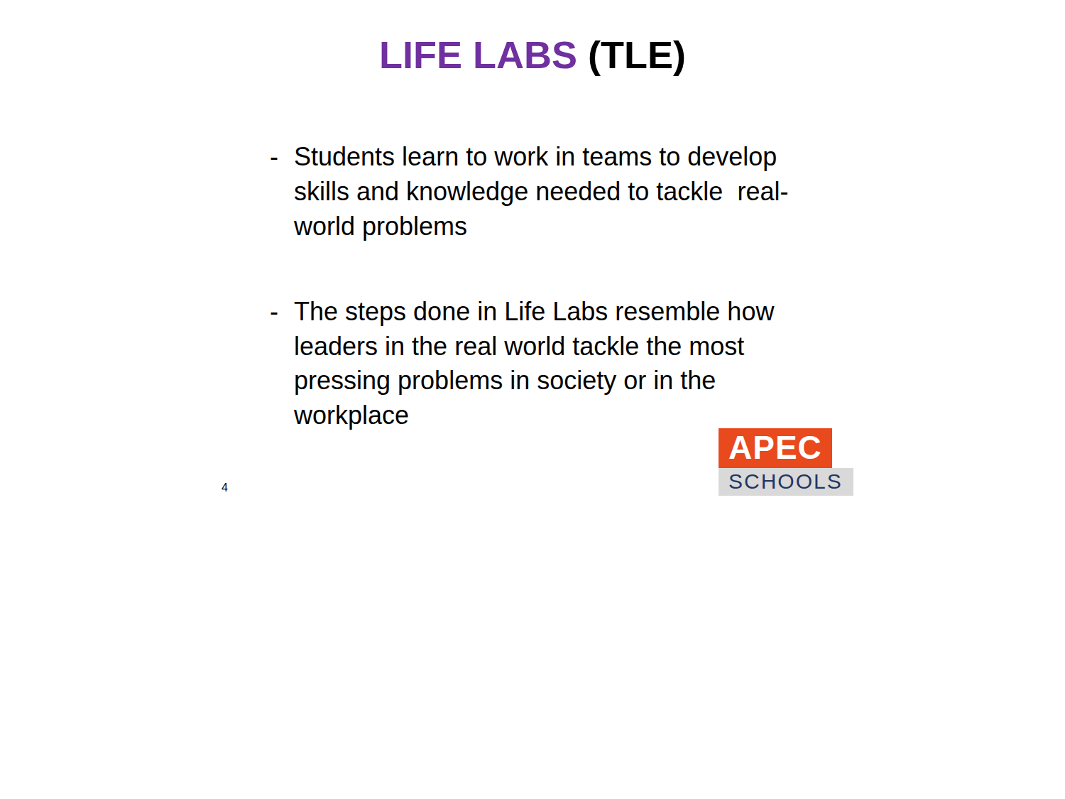LIFE LABS (TLE)
Students learn to work in teams to develop skills and knowledge needed to tackle real-world problems
The steps done in Life Labs resemble how leaders in the real world tackle the most pressing problems in society or in the workplace
4
APEC SCHOOLS